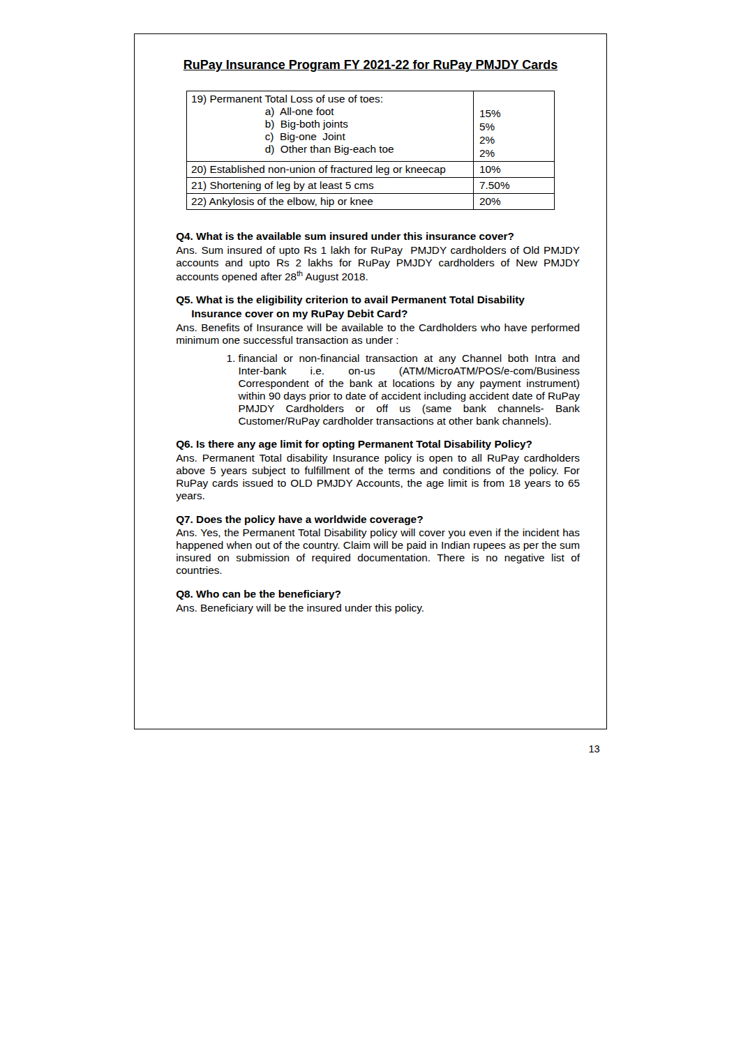RuPay Insurance Program FY 2021-22 for RuPay PMJDY Cards
| 19) Permanent Total Loss of use of toes: a) All-one foot b) Big-both joints c) Big-one Joint d) Other than Big-each toe | 15% 5% 2% 2% |
| 20) Established non-union of fractured leg or kneecap | 10% |
| 21) Shortening of leg by at least 5 cms | 7.50% |
| 22) Ankylosis of the elbow, hip or knee | 20% |
Q4. What is the available sum insured under this insurance cover?
Ans. Sum insured of upto Rs 1 lakh for RuPay PMJDY cardholders of Old PMJDY accounts and upto Rs 2 lakhs for RuPay PMJDY cardholders of New PMJDY accounts opened after 28th August 2018.
Q5. What is the eligibility criterion to avail Permanent Total Disability
Insurance cover on my RuPay Debit Card?
Ans. Benefits of Insurance will be available to the Cardholders who have performed minimum one successful transaction as under :
financial or non-financial transaction at any Channel both Intra and Inter-bank i.e. on-us (ATM/MicroATM/POS/e-com/Business Correspondent of the bank at locations by any payment instrument) within 90 days prior to date of accident including accident date of RuPay PMJDY Cardholders or off us (same bank channels- Bank Customer/RuPay cardholder transactions at other bank channels).
Q6. Is there any age limit for opting Permanent Total Disability Policy?
Ans. Permanent Total disability Insurance policy is open to all RuPay cardholders above 5 years subject to fulfillment of the terms and conditions of the policy. For RuPay cards issued to OLD PMJDY Accounts, the age limit is from 18 years to 65 years.
Q7. Does the policy have a worldwide coverage?
Ans. Yes, the Permanent Total Disability policy will cover you even if the incident has happened when out of the country. Claim will be paid in Indian rupees as per the sum insured on submission of required documentation. There is no negative list of countries.
Q8. Who can be the beneficiary?
Ans. Beneficiary will be the insured under this policy.
13